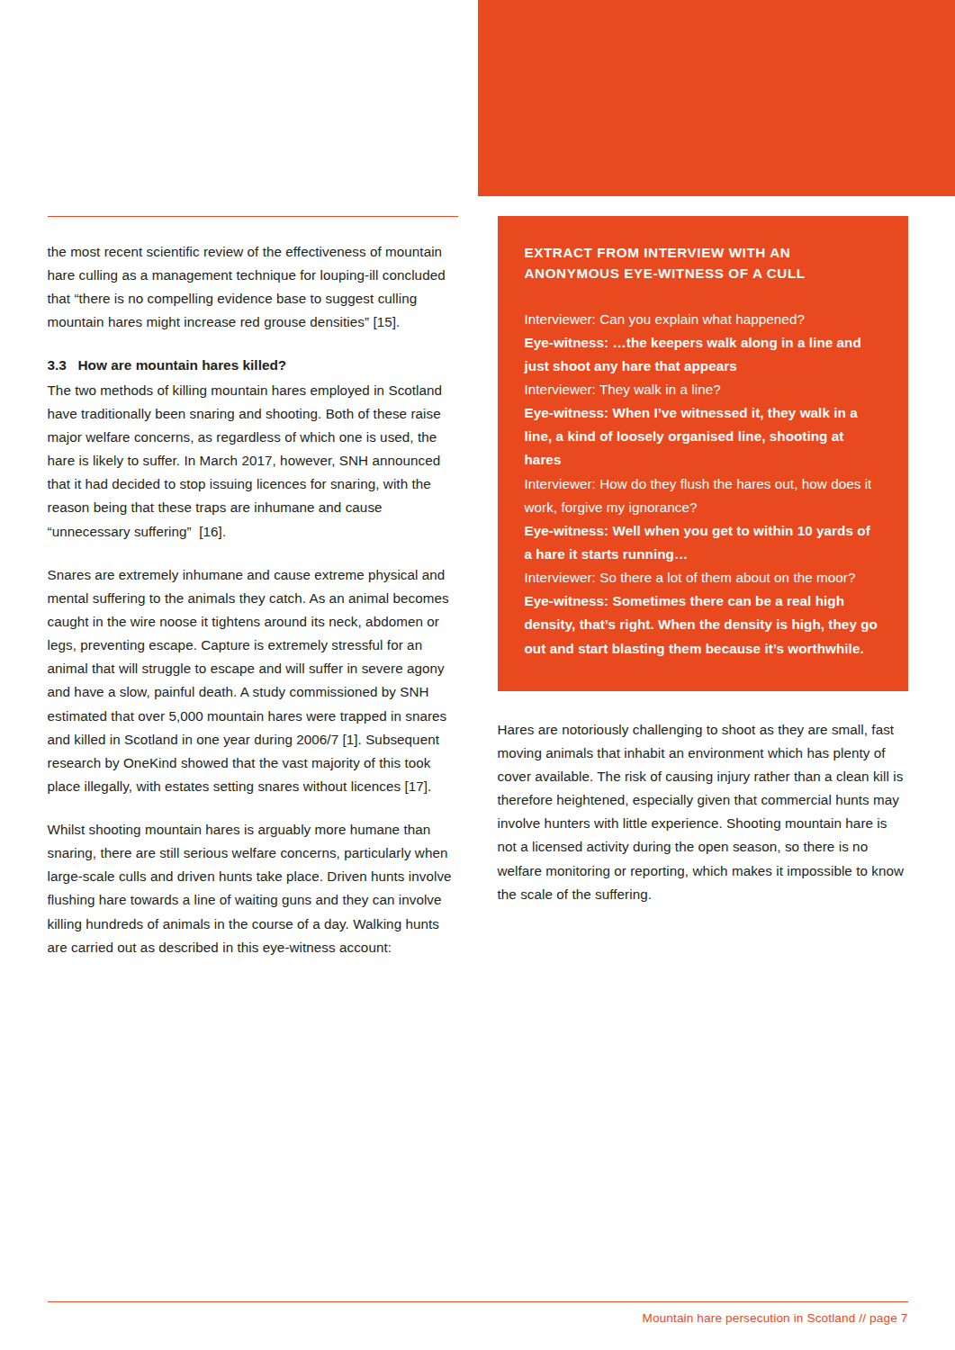the most recent scientific review of the effectiveness of mountain hare culling as a management technique for louping-ill concluded that “there is no compelling evidence base to suggest culling mountain hares might increase red grouse densities” [15].
3.3 How are mountain hares killed?
The two methods of killing mountain hares employed in Scotland have traditionally been snaring and shooting. Both of these raise major welfare concerns, as regardless of which one is used, the hare is likely to suffer. In March 2017, however, SNH announced that it had decided to stop issuing licences for snaring, with the reason being that these traps are inhumane and cause “unnecessary suffering” [16].
Snares are extremely inhumane and cause extreme physical and mental suffering to the animals they catch. As an animal becomes caught in the wire noose it tightens around its neck, abdomen or legs, preventing escape. Capture is extremely stressful for an animal that will struggle to escape and will suffer in severe agony and have a slow, painful death. A study commissioned by SNH estimated that over 5,000 mountain hares were trapped in snares and killed in Scotland in one year during 2006/7 [1]. Subsequent research by OneKind showed that the vast majority of this took place illegally, with estates setting snares without licences [17].
Whilst shooting mountain hares is arguably more humane than snaring, there are still serious welfare concerns, particularly when large-scale culls and driven hunts take place. Driven hunts involve flushing hare towards a line of waiting guns and they can involve killing hundreds of animals in the course of a day. Walking hunts are carried out as described in this eye-witness account:
Extract from interview with an anonymous eye-witness of a cull
Interviewer: Can you explain what happened?
Eye-witness: …the keepers walk along in a line and just shoot any hare that appears
Interviewer: They walk in a line?
Eye-witness: When I’ve witnessed it, they walk in a line, a kind of loosely organised line, shooting at hares
Interviewer: How do they flush the hares out, how does it work, forgive my ignorance?
Eye-witness: Well when you get to within 10 yards of a hare it starts running…
Interviewer: So there a lot of them about on the moor?
Eye-witness: Sometimes there can be a real high density, that’s right. When the density is high, they go out and start blasting them because it’s worthwhile.
Hares are notoriously challenging to shoot as they are small, fast moving animals that inhabit an environment which has plenty of cover available. The risk of causing injury rather than a clean kill is therefore heightened, especially given that commercial hunts may involve hunters with little experience. Shooting mountain hare is not a licensed activity during the open season, so there is no welfare monitoring or reporting, which makes it impossible to know the scale of the suffering.
Mountain hare persecution in Scotland // page 7